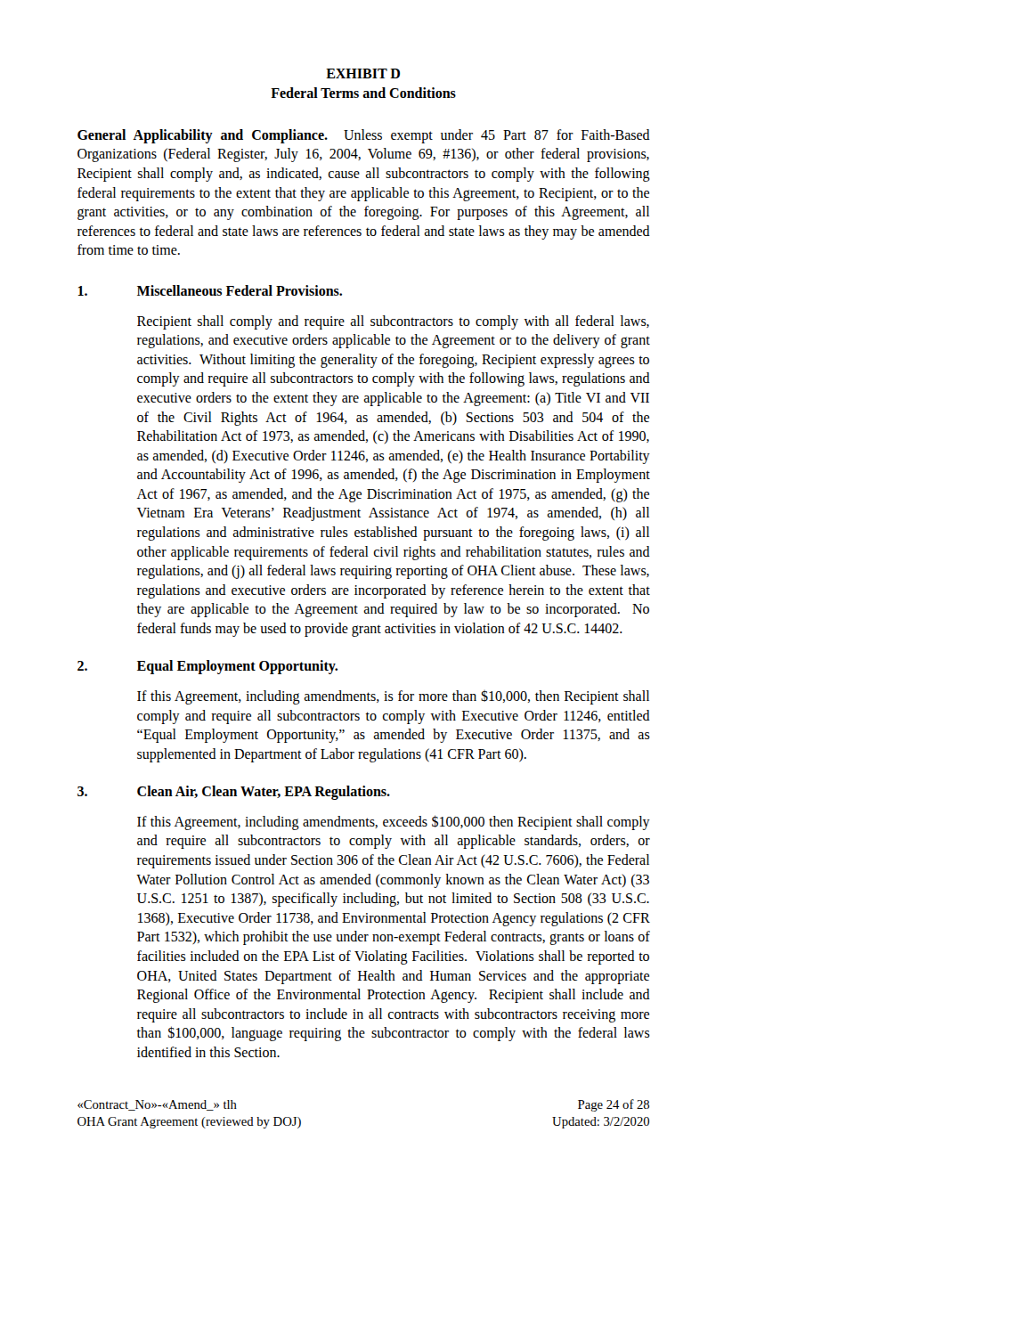EXHIBIT D Federal Terms and Conditions
General Applicability and Compliance. Unless exempt under 45 Part 87 for Faith-Based Organizations (Federal Register, July 16, 2004, Volume 69, #136), or other federal provisions, Recipient shall comply and, as indicated, cause all subcontractors to comply with the following federal requirements to the extent that they are applicable to this Agreement, to Recipient, or to the grant activities, or to any combination of the foregoing. For purposes of this Agreement, all references to federal and state laws are references to federal and state laws as they may be amended from time to time.
1. Miscellaneous Federal Provisions.
Recipient shall comply and require all subcontractors to comply with all federal laws, regulations, and executive orders applicable to the Agreement or to the delivery of grant activities. Without limiting the generality of the foregoing, Recipient expressly agrees to comply and require all subcontractors to comply with the following laws, regulations and executive orders to the extent they are applicable to the Agreement: (a) Title VI and VII of the Civil Rights Act of 1964, as amended, (b) Sections 503 and 504 of the Rehabilitation Act of 1973, as amended, (c) the Americans with Disabilities Act of 1990, as amended, (d) Executive Order 11246, as amended, (e) the Health Insurance Portability and Accountability Act of 1996, as amended, (f) the Age Discrimination in Employment Act of 1967, as amended, and the Age Discrimination Act of 1975, as amended, (g) the Vietnam Era Veterans’ Readjustment Assistance Act of 1974, as amended, (h) all regulations and administrative rules established pursuant to the foregoing laws, (i) all other applicable requirements of federal civil rights and rehabilitation statutes, rules and regulations, and (j) all federal laws requiring reporting of OHA Client abuse. These laws, regulations and executive orders are incorporated by reference herein to the extent that they are applicable to the Agreement and required by law to be so incorporated. No federal funds may be used to provide grant activities in violation of 42 U.S.C. 14402.
2. Equal Employment Opportunity.
If this Agreement, including amendments, is for more than $10,000, then Recipient shall comply and require all subcontractors to comply with Executive Order 11246, entitled “Equal Employment Opportunity,” as amended by Executive Order 11375, and as supplemented in Department of Labor regulations (41 CFR Part 60).
3. Clean Air, Clean Water, EPA Regulations.
If this Agreement, including amendments, exceeds $100,000 then Recipient shall comply and require all subcontractors to comply with all applicable standards, orders, or requirements issued under Section 306 of the Clean Air Act (42 U.S.C. 7606), the Federal Water Pollution Control Act as amended (commonly known as the Clean Water Act) (33 U.S.C. 1251 to 1387), specifically including, but not limited to Section 508 (33 U.S.C. 1368), Executive Order 11738, and Environmental Protection Agency regulations (2 CFR Part 1532), which prohibit the use under non-exempt Federal contracts, grants or loans of facilities included on the EPA List of Violating Facilities. Violations shall be reported to OHA, United States Department of Health and Human Services and the appropriate Regional Office of the Environmental Protection Agency. Recipient shall include and require all subcontractors to include in all contracts with subcontractors receiving more than $100,000, language requiring the subcontractor to comply with the federal laws identified in this Section.
«Contract_No»-«Amend_» tlh OHA Grant Agreement (reviewed by DOJ)
Page 24 of 28 Updated: 3/2/2020